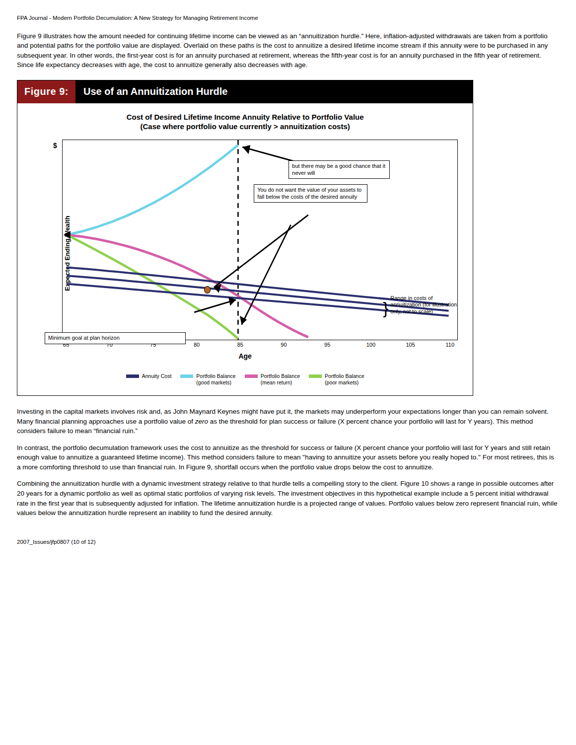FPA Journal - Modern Portfolio Decumulation: A New Strategy for Managing Retirement Income
Figure 9 illustrates how the amount needed for continuing lifetime income can be viewed as an “annuitization hurdle.” Here, inflation-adjusted withdrawals are taken from a portfolio and potential paths for the portfolio value are displayed. Overlaid on these paths is the cost to annuitize a desired lifetime income stream if this annuity were to be purchased in any subsequent year. In other words, the first-year cost is for an annuity purchased at retirement, whereas the fifth-year cost is for an annuity purchased in the fifth year of retirement. Since life expectancy decreases with age, the cost to annuitize generally also decreases with age.
Figure 9:
Use of an Annuitization Hurdle
Cost of Desired Lifetime Income Annuity Relative to Portfolio Value
(Case where portfolio value currently > annuitization costs)
Expected Ending Wealth
$
but there may be a good chance that it never will
You do not want the value of your assets to fall below the costs of the desired annuity
Minimum goal at plan horizon
}
Range in costs of annuitization (for illustration only, not to scale)
65 70 75 80 85 90 95 100 105 110
Age
Annuity Cost
Portfolio Balance
(good markets)
Portfolio Balance
(mean return)
Portfolio Balance
(poor markets)
Investing in the capital markets involves risk and, as John Maynard Keynes might have put it, the markets may underperform your expectations longer than you can remain solvent. Many financial planning approaches use a portfolio value of zero as the threshold for plan success or failure (X percent chance your portfolio will last for Y years). This method considers failure to mean “financial ruin.”
In contrast, the portfolio decumulation framework uses the cost to annuitize as the threshold for success or failure (X percent chance your portfolio will last for Y years and still retain enough value to annuitize a guaranteed lifetime income). This method considers failure to mean "having to annuitize your assets before you really hoped to." For most retirees, this is a more comforting threshold to use than financial ruin. In Figure 9, shortfall occurs when the portfolio value drops below the cost to annuitize.
Combining the annuitization hurdle with a dynamic investment strategy relative to that hurdle tells a compelling story to the client. Figure 10 shows a range in possible outcomes after 20 years for a dynamic portfolio as well as optimal static portfolios of varying risk levels. The investment objectives in this hypothetical example include a 5 percent initial withdrawal rate in the first year that is subsequently adjusted for inflation. The lifetime annuitization hurdle is a projected range of values. Portfolio values below zero represent financial ruin, while values below the annuitization hurdle represent an inability to fund the desired annuity.
2007_Issues/jfp0807 (10 of 12)